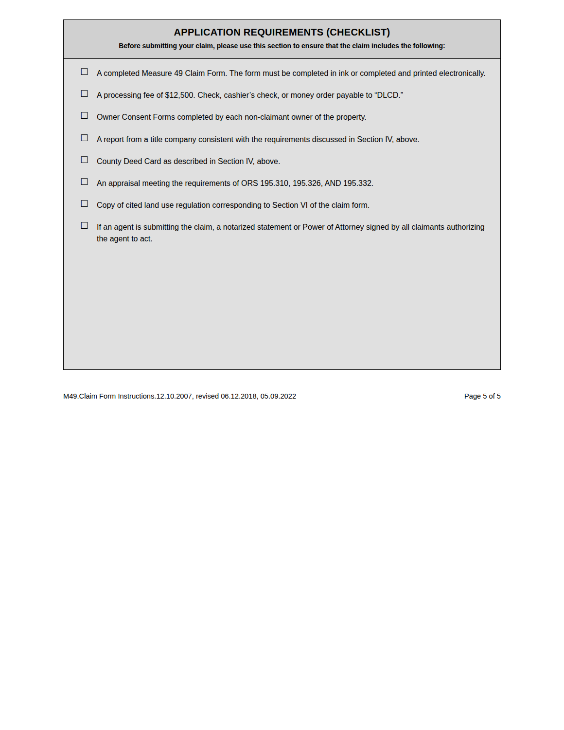APPLICATION REQUIREMENTS (CHECKLIST)
Before submitting your claim, please use this section to ensure that the claim includes the following:
A completed Measure 49 Claim Form. The form must be completed in ink or completed and printed electronically.
A processing fee of $12,500. Check, cashier’s check, or money order payable to “DLCD.”
Owner Consent Forms completed by each non-claimant owner of the property.
A report from a title company consistent with the requirements discussed in Section IV, above.
County Deed Card as described in Section IV, above.
An appraisal meeting the requirements of ORS 195.310, 195.326, AND 195.332.
Copy of cited land use regulation corresponding to Section VI of the claim form.
If an agent is submitting the claim, a notarized statement or Power of Attorney signed by all claimants authorizing the agent to act.
M49.Claim Form Instructions.12.10.2007, revised 06.12.2018, 05.09.2022
Page 5 of 5